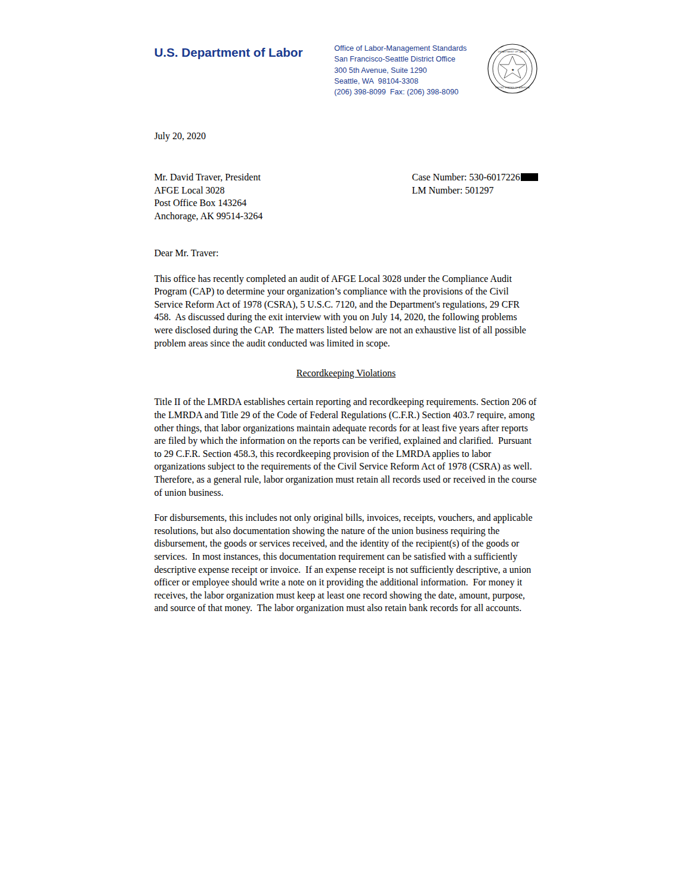U.S. Department of Labor
Office of Labor-Management Standards
San Francisco-Seattle District Office
300 5th Avenue, Suite 1290
Seattle, WA 98104-3308
(206) 398-8099 Fax: (206) 398-8090
DEPARTMENT OF LABOR UNITED STATES OF AMERICA ★
July 20, 2020
Mr. David Traver, President
AFGE Local 3028
Post Office Box 143264
Anchorage, AK 99514-3264
Case Number: 530-6017226
LM Number: 501297
Dear Mr. Traver:
This office has recently completed an audit of AFGE Local 3028 under the Compliance Audit Program (CAP) to determine your organization’s compliance with the provisions of the Civil Service Reform Act of 1978 (CSRA), 5 U.S.C. 7120, and the Department's regulations, 29 CFR 458. As discussed during the exit interview with you on July 14, 2020, the following problems were disclosed during the CAP. The matters listed below are not an exhaustive list of all possible problem areas since the audit conducted was limited in scope.
Recordkeeping Violations
Title II of the LMRDA establishes certain reporting and recordkeeping requirements. Section 206 of the LMRDA and Title 29 of the Code of Federal Regulations (C.F.R.) Section 403.7 require, among other things, that labor organizations maintain adequate records for at least five years after reports are filed by which the information on the reports can be verified, explained and clarified. Pursuant to 29 C.F.R. Section 458.3, this recordkeeping provision of the LMRDA applies to labor organizations subject to the requirements of the Civil Service Reform Act of 1978 (CSRA) as well. Therefore, as a general rule, labor organization must retain all records used or received in the course of union business.
For disbursements, this includes not only original bills, invoices, receipts, vouchers, and applicable resolutions, but also documentation showing the nature of the union business requiring the disbursement, the goods or services received, and the identity of the recipient(s) of the goods or services. In most instances, this documentation requirement can be satisfied with a sufficiently descriptive expense receipt or invoice. If an expense receipt is not sufficiently descriptive, a union officer or employee should write a note on it providing the additional information. For money it receives, the labor organization must keep at least one record showing the date, amount, purpose, and source of that money. The labor organization must also retain bank records for all accounts.